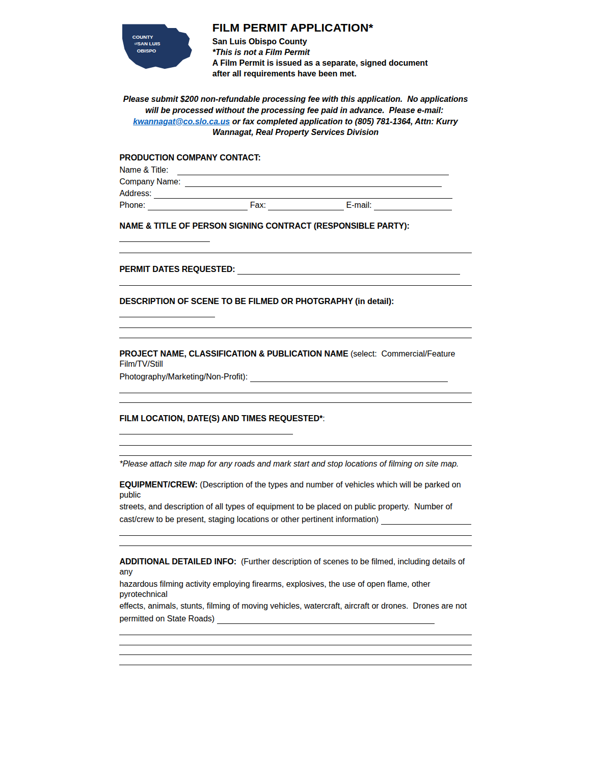COUNTY of SAN LUIS OBISPO
FILM PERMIT APPLICATION*
San Luis Obispo County
*This is not a Film Permit
A Film Permit is issued as a separate, signed document
after all requirements have been met.
Please submit $200 non-refundable processing fee with this application. No applications will be processed without the processing fee paid in advance. Please e-mail: kwannagat@co.slo.ca.us or fax completed application to (805) 781-1364, Attn: Kurry Wannagat, Real Property Services Division
PRODUCTION COMPANY CONTACT:
Name & Title:
Company Name:
Address:
Phone: Fax: E-mail:
NAME & TITLE OF PERSON SIGNING CONTRACT (RESPONSIBLE PARTY):
PERMIT DATES REQUESTED:
DESCRIPTION OF SCENE TO BE FILMED OR PHOTGRAPHY (in detail):
PROJECT NAME, CLASSIFICATION & PUBLICATION NAME (select: Commercial/Feature Film/TV/Still
Photography/Marketing/Non-Profit):
FILM LOCATION, DATE(S) AND TIMES REQUESTED*:
*Please attach site map for any roads and mark start and stop locations of filming on site map.
EQUIPMENT/CREW: (Description of the types and number of vehicles which will be parked on public
streets, and description of all types of equipment to be placed on public property. Number of
cast/crew to be present, staging locations or other pertinent information)
ADDITIONAL DETAILED INFO: (Further description of scenes to be filmed, including details of any
hazardous filming activity employing firearms, explosives, the use of open flame, other pyrotechnical
effects, animals, stunts, filming of moving vehicles, watercraft, aircraft or drones. Drones are not
permitted on State Roads)